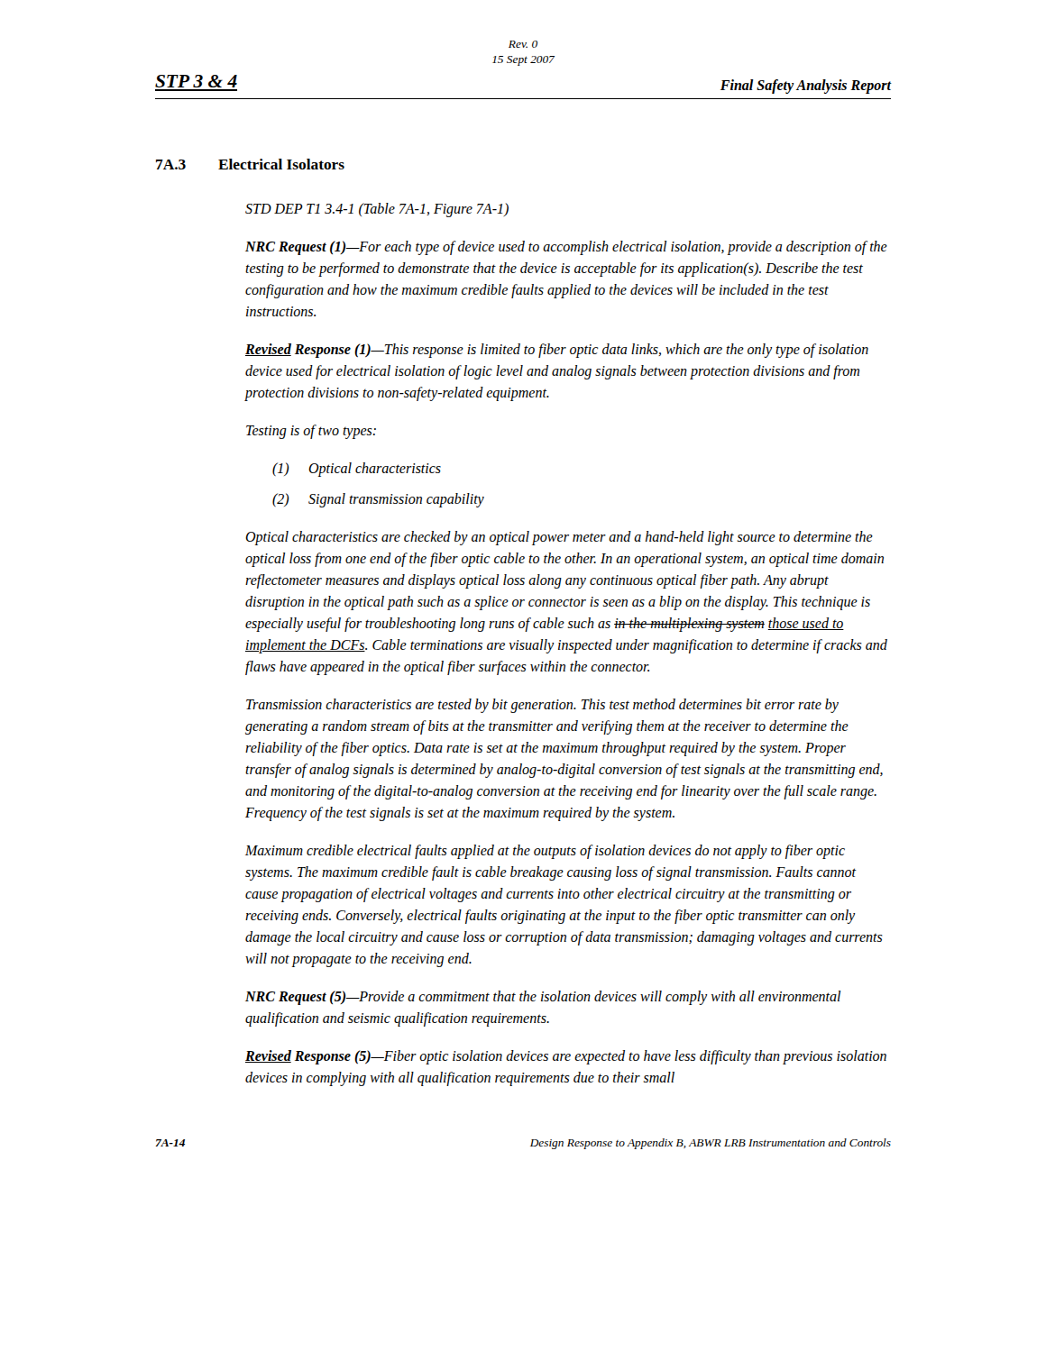Rev. 0
15 Sept 2007
STP 3 & 4
Final Safety Analysis Report
7A.3 Electrical Isolators
STD DEP T1 3.4-1 (Table 7A-1, Figure 7A-1)
NRC Request (1)—For each type of device used to accomplish electrical isolation, provide a description of the testing to be performed to demonstrate that the device is acceptable for its application(s). Describe the test configuration and how the maximum credible faults applied to the devices will be included in the test instructions.
Revised Response (1)—This response is limited to fiber optic data links, which are the only type of isolation device used for electrical isolation of logic level and analog signals between protection divisions and from protection divisions to non-safety-related equipment.
Testing is of two types:
(1) Optical characteristics
(2) Signal transmission capability
Optical characteristics are checked by an optical power meter and a hand-held light source to determine the optical loss from one end of the fiber optic cable to the other. In an operational system, an optical time domain reflectometer measures and displays optical loss along any continuous optical fiber path. Any abrupt disruption in the optical path such as a splice or connector is seen as a blip on the display. This technique is especially useful for troubleshooting long runs of cable such as in the multiplexing system those used to implement the DCFs. Cable terminations are visually inspected under magnification to determine if cracks and flaws have appeared in the optical fiber surfaces within the connector.
Transmission characteristics are tested by bit generation. This test method determines bit error rate by generating a random stream of bits at the transmitter and verifying them at the receiver to determine the reliability of the fiber optics. Data rate is set at the maximum throughput required by the system. Proper transfer of analog signals is determined by analog-to-digital conversion of test signals at the transmitting end, and monitoring of the digital-to-analog conversion at the receiving end for linearity over the full scale range. Frequency of the test signals is set at the maximum required by the system.
Maximum credible electrical faults applied at the outputs of isolation devices do not apply to fiber optic systems. The maximum credible fault is cable breakage causing loss of signal transmission. Faults cannot cause propagation of electrical voltages and currents into other electrical circuitry at the transmitting or receiving ends. Conversely, electrical faults originating at the input to the fiber optic transmitter can only damage the local circuitry and cause loss or corruption of data transmission; damaging voltages and currents will not propagate to the receiving end.
NRC Request (5)—Provide a commitment that the isolation devices will comply with all environmental qualification and seismic qualification requirements.
Revised Response (5)—Fiber optic isolation devices are expected to have less difficulty than previous isolation devices in complying with all qualification requirements due to their small
7A-14
Design Response to Appendix B, ABWR LRB Instrumentation and Controls